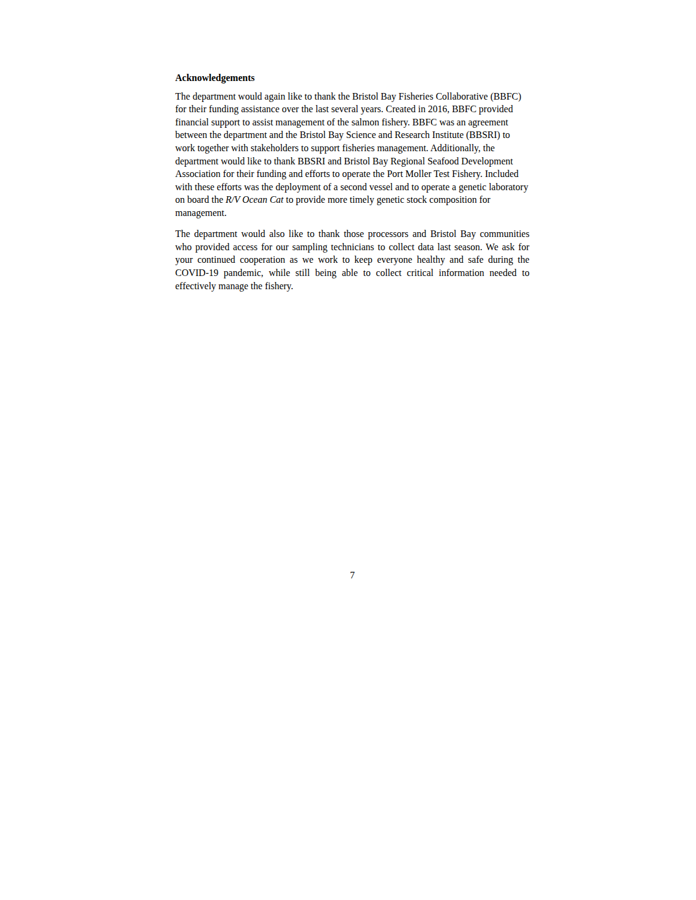Acknowledgements
The department would again like to thank the Bristol Bay Fisheries Collaborative (BBFC) for their funding assistance over the last several years. Created in 2016, BBFC provided financial support to assist management of the salmon fishery. BBFC was an agreement between the department and the Bristol Bay Science and Research Institute (BBSRI) to work together with stakeholders to support fisheries management. Additionally, the department would like to thank BBSRI and Bristol Bay Regional Seafood Development Association for their funding and efforts to operate the Port Moller Test Fishery. Included with these efforts was the deployment of a second vessel and to operate a genetic laboratory on board the R/V Ocean Cat to provide more timely genetic stock composition for management.
The department would also like to thank those processors and Bristol Bay communities who provided access for our sampling technicians to collect data last season. We ask for your continued cooperation as we work to keep everyone healthy and safe during the COVID-19 pandemic, while still being able to collect critical information needed to effectively manage the fishery.
7